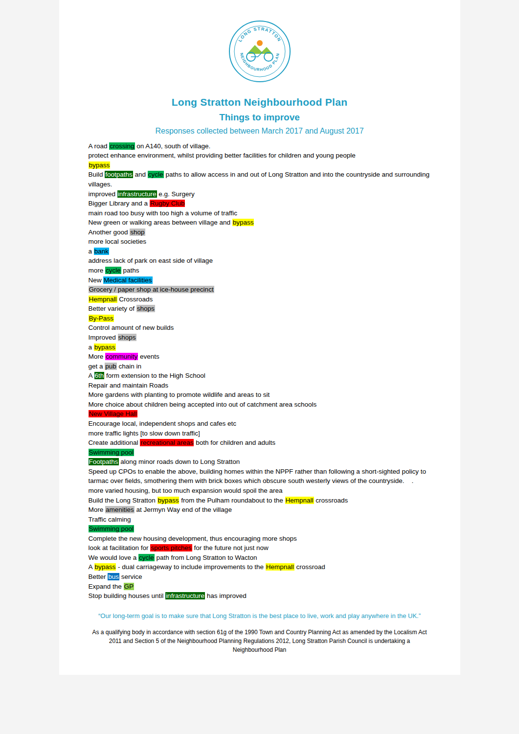LONG STRATTON NEIGHBOURHOOD PLAN
Long Stratton Neighbourhood Plan
Things to improve
Responses collected between March 2017 and August 2017
A road crossing on A140, south of village.
protect enhance environment, whilst providing better facilities for children and young people
bypass
Build footpaths and cycle paths to allow access in and out of Long Stratton and into the countryside and surrounding villages.
improved infrastructure e.g. Surgery
Bigger Library and a Rugby Club
main road too busy with too high a volume of traffic
New green or walking areas between village and bypass
Another good shop
more local societies
a bank
address lack of park on east side of village
more cycle paths
New Medical facilities
Grocery / paper shop at ice-house precinct
Hempnall Crossroads
Better variety of shops
By-Pass
Control amount of new builds
Improved shops
a bypass
More community events
get a pub chain in
A 6th form extension to the High School
Repair and maintain Roads
More gardens with planting to promote wildlife and areas to sit
More choice about children being accepted into out of catchment area schools
New Village Hall
Encourage local, independent shops and cafes etc
more traffic lights [to slow down traffic]
Create additional recreational areas both for children and adults
Swimming pool
Footpaths along minor roads down to Long Stratton
Speed up CPOs to enable the above, building homes within the NPPF rather than following a short-sighted policy to tarmac over fields, smothering them with brick boxes which obscure south westerly views of the countryside. .
more varied housing, but too much expansion would spoil the area
Build the Long Stratton bypass from the Pulham roundabout to the Hempnall crossroads
More amenities at Jermyn Way end of the village
Traffic calming
Swimming pool
Complete the new housing development, thus encouraging more shops
look at facilitation for sports pitches for the future not just now
We would love a cycle path from Long Stratton to Wacton
A bypass - dual carriageway to include improvements to the Hempnall crossroad
Better bus service
Expand the GP
Stop building houses until infrastructure has improved
“Our long-term goal is to make sure that Long Stratton is the best place to live, work and play anywhere in the UK.”
As a qualifying body in accordance with section 61g of the 1990 Town and Country Planning Act as amended by the Localism Act 2011 and Section 5 of the Neighbourhood Planning Regulations 2012, Long Stratton Parish Council is undertaking a Neighbourhood Plan